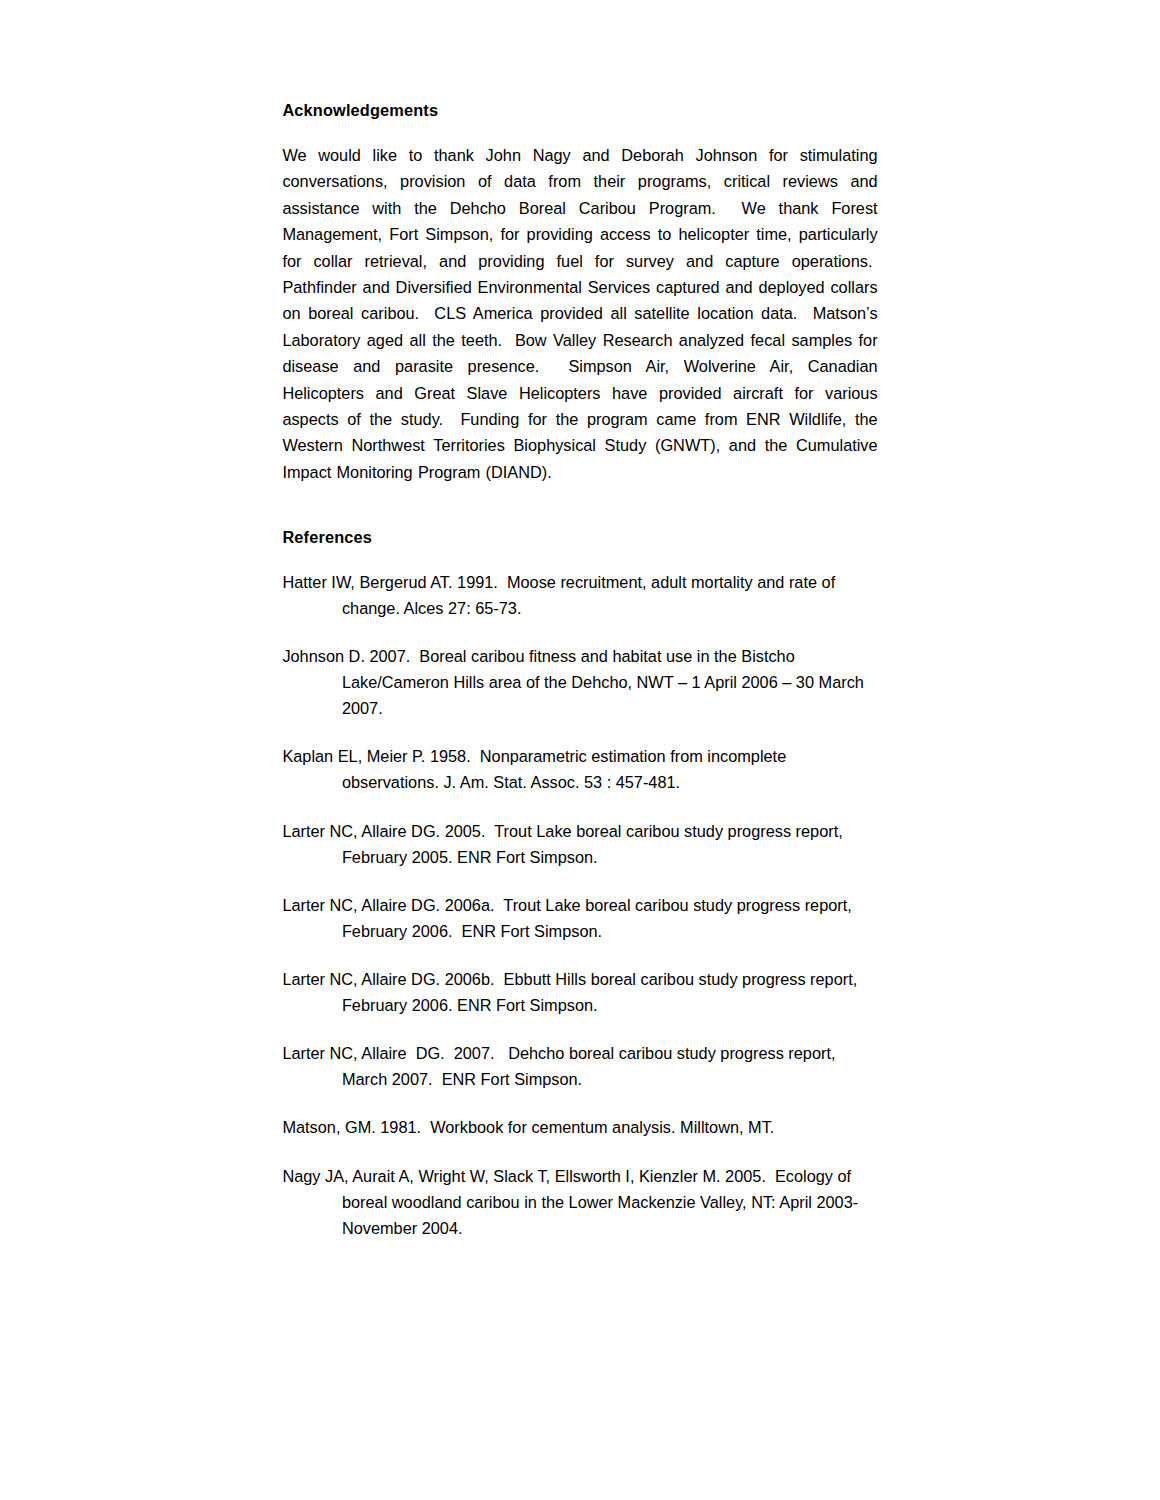Acknowledgements
We would like to thank John Nagy and Deborah Johnson for stimulating conversations, provision of data from their programs, critical reviews and assistance with the Dehcho Boreal Caribou Program. We thank Forest Management, Fort Simpson, for providing access to helicopter time, particularly for collar retrieval, and providing fuel for survey and capture operations. Pathfinder and Diversified Environmental Services captured and deployed collars on boreal caribou. CLS America provided all satellite location data. Matson’s Laboratory aged all the teeth. Bow Valley Research analyzed fecal samples for disease and parasite presence. Simpson Air, Wolverine Air, Canadian Helicopters and Great Slave Helicopters have provided aircraft for various aspects of the study. Funding for the program came from ENR Wildlife, the Western Northwest Territories Biophysical Study (GNWT), and the Cumulative Impact Monitoring Program (DIAND).
References
Hatter IW, Bergerud AT. 1991. Moose recruitment, adult mortality and rate of change. Alces 27: 65-73.
Johnson D. 2007. Boreal caribou fitness and habitat use in the Bistcho Lake/Cameron Hills area of the Dehcho, NWT – 1 April 2006 – 30 March 2007.
Kaplan EL, Meier P. 1958. Nonparametric estimation from incomplete observations. J. Am. Stat. Assoc. 53 : 457-481.
Larter NC, Allaire DG. 2005. Trout Lake boreal caribou study progress report, February 2005. ENR Fort Simpson.
Larter NC, Allaire DG. 2006a. Trout Lake boreal caribou study progress report, February 2006. ENR Fort Simpson.
Larter NC, Allaire DG. 2006b. Ebbutt Hills boreal caribou study progress report, February 2006. ENR Fort Simpson.
Larter NC, Allaire DG. 2007. Dehcho boreal caribou study progress report, March 2007. ENR Fort Simpson.
Matson, GM. 1981. Workbook for cementum analysis. Milltown, MT.
Nagy JA, Aurait A, Wright W, Slack T, Ellsworth I, Kienzler M. 2005. Ecology of boreal woodland caribou in the Lower Mackenzie Valley, NT: April 2003-November 2004.